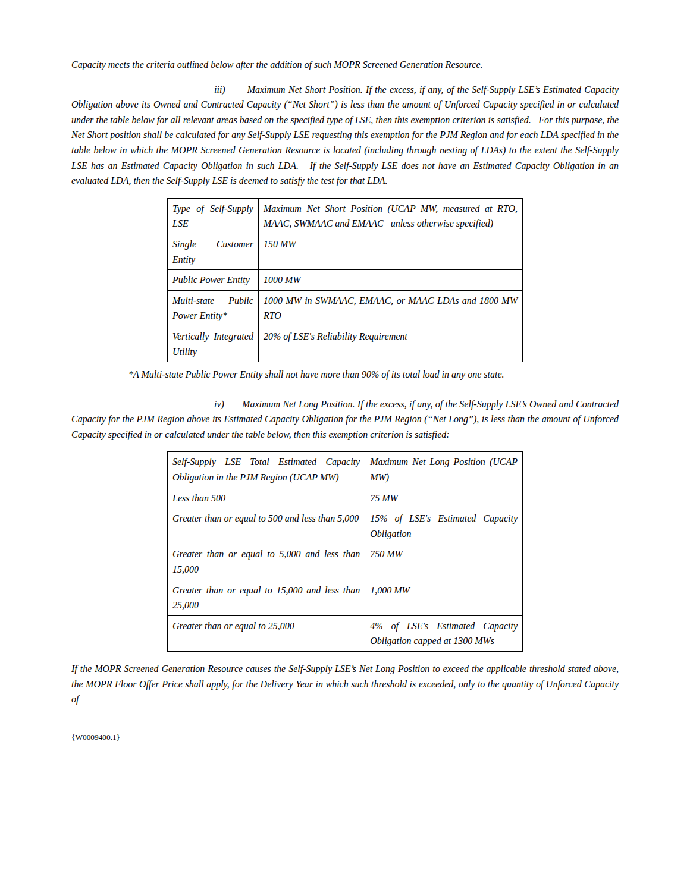Capacity meets the criteria outlined below after the addition of such MOPR Screened Generation Resource.
iii) Maximum Net Short Position. If the excess, if any, of the Self-Supply LSE’s Estimated Capacity Obligation above its Owned and Contracted Capacity (“Net Short”) is less than the amount of Unforced Capacity specified in or calculated under the table below for all relevant areas based on the specified type of LSE, then this exemption criterion is satisfied. For this purpose, the Net Short position shall be calculated for any Self-Supply LSE requesting this exemption for the PJM Region and for each LDA specified in the table below in which the MOPR Screened Generation Resource is located (including through nesting of LDAs) to the extent the Self-Supply LSE has an Estimated Capacity Obligation in such LDA. If the Self-Supply LSE does not have an Estimated Capacity Obligation in an evaluated LDA, then the Self-Supply LSE is deemed to satisfy the test for that LDA.
| Type of Self-Supply LSE | Maximum Net Short Position (UCAP MW, measured at RTO, MAAC, SWMAAC and EMAAC unless otherwise specified) |
| Single Customer Entity | 150 MW |
| Public Power Entity | 1000 MW |
| Multi-state Public Power Entity* | 1000 MW in SWMAAC, EMAAC, or MAAC LDAs and 1800 MW RTO |
| Vertically Integrated Utility | 20% of LSE's Reliability Requirement |
*A Multi-state Public Power Entity shall not have more than 90% of its total load in any one state.
iv) Maximum Net Long Position. If the excess, if any, of the Self-Supply LSE’s Owned and Contracted Capacity for the PJM Region above its Estimated Capacity Obligation for the PJM Region (“Net Long”), is less than the amount of Unforced Capacity specified in or calculated under the table below, then this exemption criterion is satisfied:
| Self-Supply LSE Total Estimated Capacity Obligation in the PJM Region (UCAP MW) | Maximum Net Long Position (UCAP MW) |
| Less than 500 | 75 MW |
| Greater than or equal to 500 and less than 5,000 | 15% of LSE's Estimated Capacity Obligation |
| Greater than or equal to 5,000 and less than 15,000 | 750 MW |
| Greater than or equal to 15,000 and less than 25,000 | 1,000 MW |
| Greater than or equal to 25,000 | 4% of LSE's Estimated Capacity Obligation capped at 1300 MWs |
If the MOPR Screened Generation Resource causes the Self-Supply LSE’s Net Long Position to exceed the applicable threshold stated above, the MOPR Floor Offer Price shall apply, for the Delivery Year in which such threshold is exceeded, only to the quantity of Unforced Capacity of
{W0009400.1}